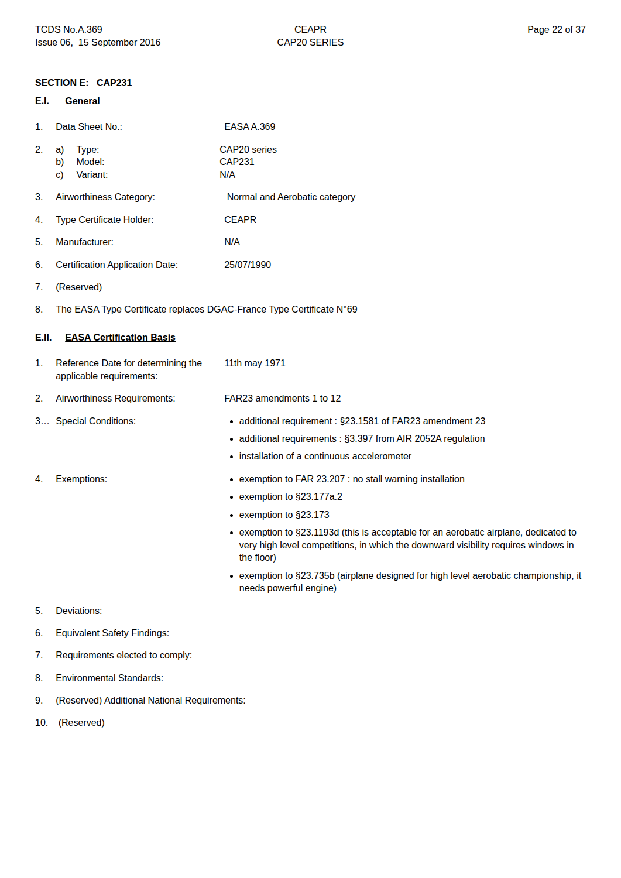TCDS No.A.369
Issue 06, 15 September 2016
CEAPR
CAP20 SERIES
Page 22 of 37
SECTION E: CAP231
E.I. General
1.
Data Sheet No.:
EASA A.369
2.
a) Type: CAP20 series
b) Model: CAP231
c) Variant: N/A
3.
Airworthiness Category:
Normal and Aerobatic category
4.
Type Certificate Holder:
CEAPR
5.
Manufacturer:
N/A
6.
Certification Application Date:
25/07/1990
7.
(Reserved)
8.
The EASA Type Certificate replaces DGAC-France Type Certificate N°69
E.II. EASA Certification Basis
1.
Reference Date for determining the applicable requirements:
11th may 1971
2.
Airworthiness Requirements:
FAR23 amendments 1 to 12
3…
Special Conditions:
additional requirement : §23.1581 of FAR23 amendment 23
additional requirements : §3.397 from AIR 2052A regulation
installation of a continuous accelerometer
4.
Exemptions:
exemption to FAR 23.207 : no stall warning installation
exemption to §23.177a.2
exemption to §23.173
exemption to §23.1193d (this is acceptable for an aerobatic airplane, dedicated to very high level competitions, in which the downward visibility requires windows in the floor)
exemption to §23.735b (airplane designed for high level aerobatic championship, it needs powerful engine)
5.
Deviations:
6.
Equivalent Safety Findings:
7.
Requirements elected to comply:
8.
Environmental Standards:
9.
(Reserved) Additional National Requirements:
10.
(Reserved)